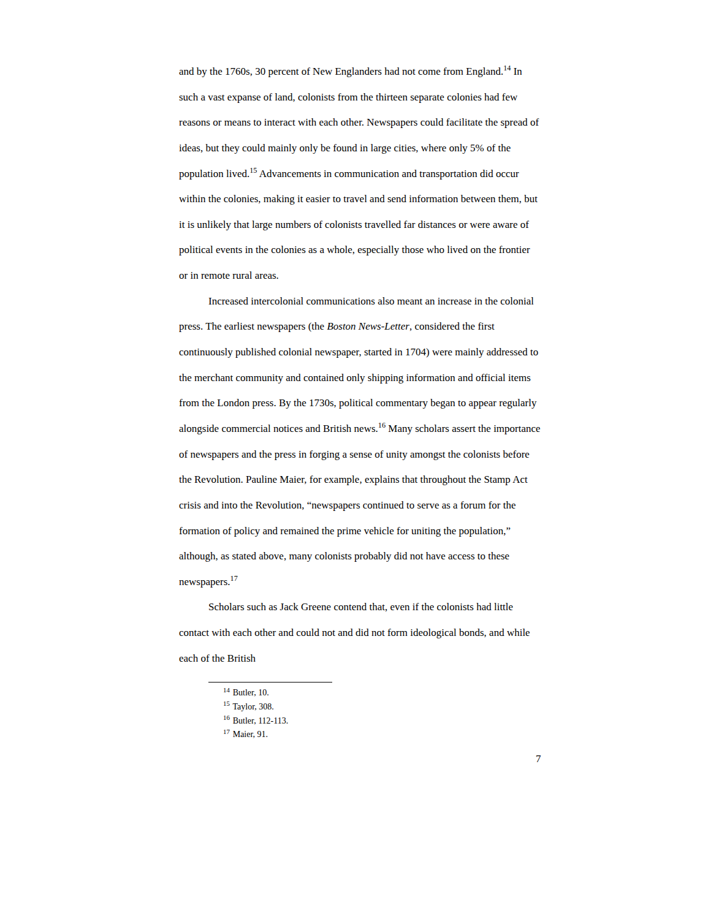and by the 1760s, 30 percent of New Englanders had not come from England.14 In such a vast expanse of land, colonists from the thirteen separate colonies had few reasons or means to interact with each other. Newspapers could facilitate the spread of ideas, but they could mainly only be found in large cities, where only 5% of the population lived.15 Advancements in communication and transportation did occur within the colonies, making it easier to travel and send information between them, but it is unlikely that large numbers of colonists travelled far distances or were aware of political events in the colonies as a whole, especially those who lived on the frontier or in remote rural areas.
Increased intercolonial communications also meant an increase in the colonial press. The earliest newspapers (the Boston News-Letter, considered the first continuously published colonial newspaper, started in 1704) were mainly addressed to the merchant community and contained only shipping information and official items from the London press. By the 1730s, political commentary began to appear regularly alongside commercial notices and British news.16 Many scholars assert the importance of newspapers and the press in forging a sense of unity amongst the colonists before the Revolution. Pauline Maier, for example, explains that throughout the Stamp Act crisis and into the Revolution, “newspapers continued to serve as a forum for the formation of policy and remained the prime vehicle for uniting the population,” although, as stated above, many colonists probably did not have access to these newspapers.17
Scholars such as Jack Greene contend that, even if the colonists had little contact with each other and could not and did not form ideological bonds, and while each of the British
14 Butler, 10.
15 Taylor, 308.
16 Butler, 112-113.
17 Maier, 91.
7